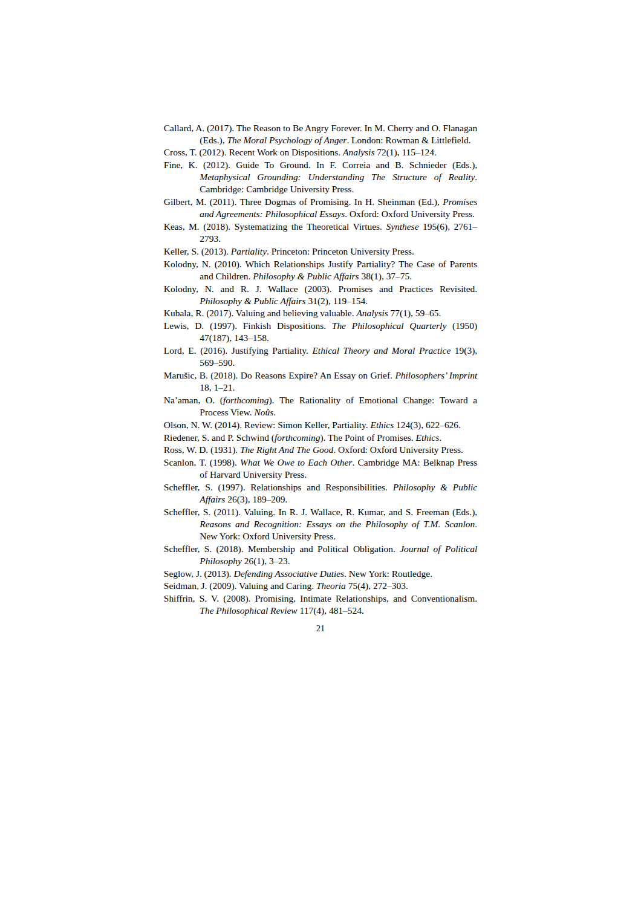Callard, A. (2017). The Reason to Be Angry Forever. In M. Cherry and O. Flanagan (Eds.), The Moral Psychology of Anger. London: Rowman & Littlefield.
Cross, T. (2012). Recent Work on Dispositions. Analysis 72(1), 115–124.
Fine, K. (2012). Guide To Ground. In F. Correia and B. Schnieder (Eds.), Metaphysical Grounding: Understanding The Structure of Reality. Cambridge: Cambridge University Press.
Gilbert, M. (2011). Three Dogmas of Promising. In H. Sheinman (Ed.), Promises and Agreements: Philosophical Essays. Oxford: Oxford University Press.
Keas, M. (2018). Systematizing the Theoretical Virtues. Synthese 195(6), 2761–2793.
Keller, S. (2013). Partiality. Princeton: Princeton University Press.
Kolodny, N. (2010). Which Relationships Justify Partiality? The Case of Parents and Children. Philosophy & Public Affairs 38(1), 37–75.
Kolodny, N. and R. J. Wallace (2003). Promises and Practices Revisited. Philosophy & Public Affairs 31(2), 119–154.
Kubala, R. (2017). Valuing and believing valuable. Analysis 77(1), 59–65.
Lewis, D. (1997). Finkish Dispositions. The Philosophical Quarterly (1950) 47(187), 143–158.
Lord, E. (2016). Justifying Partiality. Ethical Theory and Moral Practice 19(3), 569–590.
Marušic, B. (2018). Do Reasons Expire? An Essay on Grief. Philosophers’ Imprint 18, 1–21.
Na’aman, O. (forthcoming). The Rationality of Emotional Change: Toward a Process View. Noûs.
Olson, N. W. (2014). Review: Simon Keller, Partiality. Ethics 124(3), 622–626.
Riedener, S. and P. Schwind (forthcoming). The Point of Promises. Ethics.
Ross, W. D. (1931). The Right And The Good. Oxford: Oxford University Press.
Scanlon, T. (1998). What We Owe to Each Other. Cambridge MA: Belknap Press of Harvard University Press.
Scheffler, S. (1997). Relationships and Responsibilities. Philosophy & Public Affairs 26(3), 189–209.
Scheffler, S. (2011). Valuing. In R. J. Wallace, R. Kumar, and S. Freeman (Eds.), Reasons and Recognition: Essays on the Philosophy of T.M. Scanlon. New York: Oxford University Press.
Scheffler, S. (2018). Membership and Political Obligation. Journal of Political Philosophy 26(1), 3–23.
Seglow, J. (2013). Defending Associative Duties. New York: Routledge.
Seidman, J. (2009). Valuing and Caring. Theoria 75(4), 272–303.
Shiffrin, S. V. (2008). Promising, Intimate Relationships, and Conventionalism. The Philosophical Review 117(4), 481–524.
21